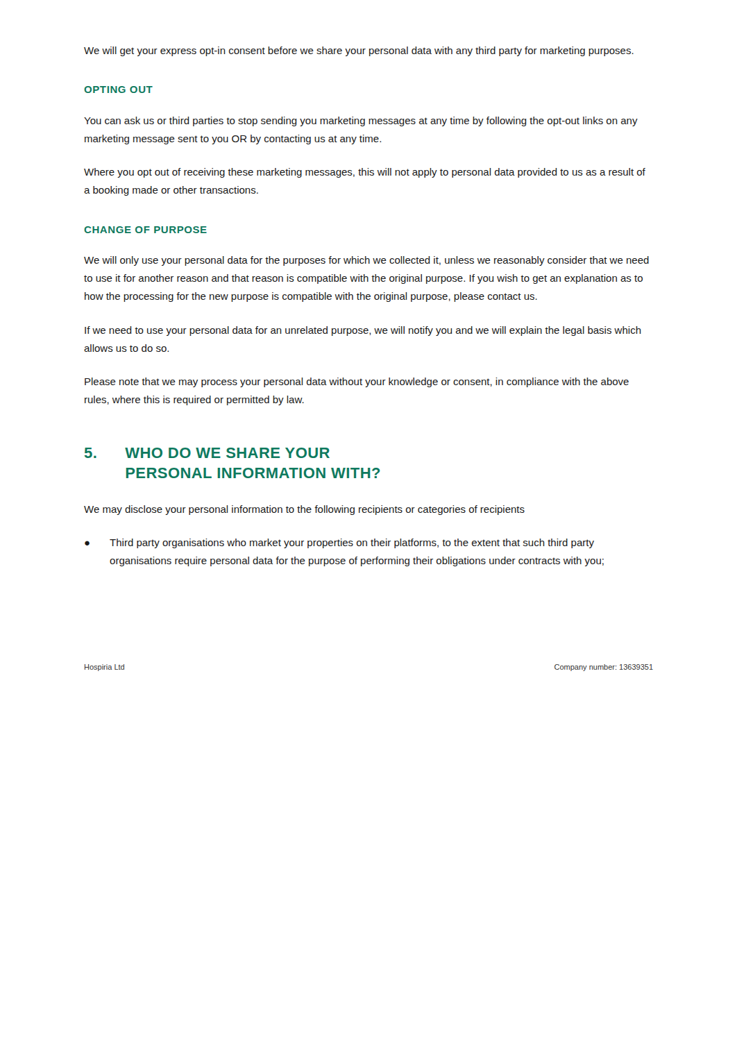We will get your express opt-in consent before we share your personal data with any third party for marketing purposes.
Opting out
You can ask us or third parties to stop sending you marketing messages at any time by following the opt-out links on any marketing message sent to you OR by contacting us at any time.
Where you opt out of receiving these marketing messages, this will not apply to personal data provided to us as a result of a booking made or other transactions.
Change of purpose
We will only use your personal data for the purposes for which we collected it, unless we reasonably consider that we need to use it for another reason and that reason is compatible with the original purpose. If you wish to get an explanation as to how the processing for the new purpose is compatible with the original purpose, please contact us.
If we need to use your personal data for an unrelated purpose, we will notify you and we will explain the legal basis which allows us to do so.
Please note that we may process your personal data without your knowledge or consent, in compliance with the above rules, where this is required or permitted by law.
5. Who do we share your personal information with?
We may disclose your personal information to the following recipients or categories of recipients
● Third party organisations who market your properties on their platforms, to the extent that such third party organisations require personal data for the purpose of performing their obligations under contracts with you;
Hospiria Ltd Company number: 13639351